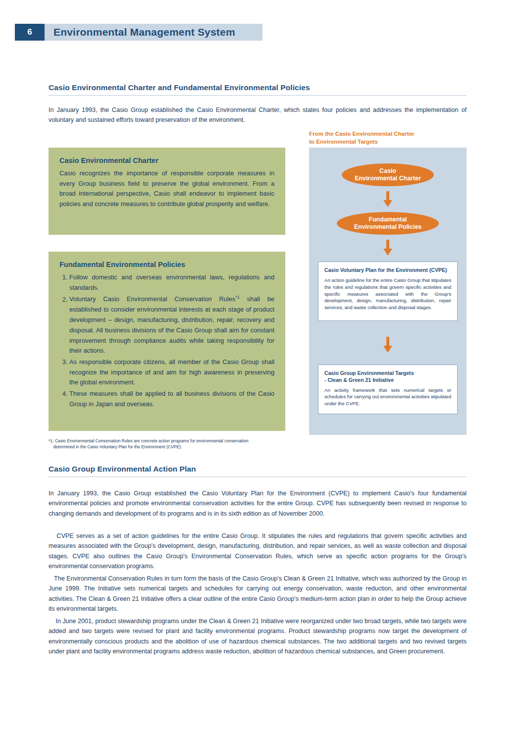6
Environmental Management System
Casio Environmental Charter and Fundamental Environmental Policies
In January 1993, the Casio Group established the Casio Environmental Charter, which states four policies and addresses the implementation of voluntary and sustained efforts toward preservation of the environment.
From the Casio Environmental Charter
to Environmental Targets
Casio
Environmental Charter
Fundamental
Environmental Policies
Casio Voluntary Plan for the Environment (CVPE)
An action guideline for the entire Casio Group that stipulates the rules and regulations that govern specific activities and specific measures associated with the Group's development, design, manufacturing, distribution, repair services, and waste collection and disposal stages.
Casio Group Environmental Targets
- Clean & Green 21 Initiative
An activity framework that sets numerical targets or schedules for carrying out environmental activities stipulated under the CVPE.
Casio Environmental Charter
Casio recognizes the importance of responsible corporate measures in every Group business field to preserve the global environment. From a broad international perspective, Casio shall endeavor to implement basic policies and concrete measures to contribute global prosperity and welfare.
Fundamental Environmental Policies
Follow domestic and overseas environmental laws, regulations and standards.
Voluntary Casio Environmental Conservation Rules*1 shall be established to consider environmental interests at each stage of product development – design, manufacturing, distribution, repair, recovery and disposal. All business divisions of the Casio Group shall aim for constant improvement through compliance audits while taking responsibility for their actions.
As responsible corporate citizens, all member of the Casio Group shall recognize the importance of and aim for high awareness in preserving the global environment.
These measures shall be applied to all business divisions of the Casio Group in Japan and overseas.
*1: Casio Environmental Conservation Rules are concrete action programs for environmental conservation
determined in the Casio Voluntary Plan for the Environment (CVPE).
Casio Group Environmental Action Plan
In January 1993, the Casio Group established the Casio Voluntary Plan for the Environment (CVPE) to implement Casio's four fundamental environmental policies and promote environmental conservation activities for the entire Group. CVPE has subsequently been revised in response to changing demands and development of its programs and is in its sixth edition as of November 2000.
CVPE serves as a set of action guidelines for the entire Casio Group. It stipulates the rules and regulations that govern specific activities and measures associated with the Group's development, design, manufacturing, distribution, and repair services, as well as waste collection and disposal stages. CVPE also outlines the Casio Group's Environmental Conservation Rules, which serve as specific action programs for the Group's environmental conservation programs.
The Environmental Conservation Rules in turn form the basis of the Casio Group's Clean & Green 21 Initiative, which was authorized by the Group in June 1999. The Initiative sets numerical targets and schedules for carrying out energy conservation, waste reduction, and other environmental activities. The Clean & Green 21 Initiative offers a clear outline of the entire Casio Group's medium-term action plan in order to help the Group achieve its environmental targets.
In June 2001, product stewardship programs under the Clean & Green 21 Initiative were reorganized under two broad targets, while two targets were added and two targets were revised for plant and facility environmental programs. Product stewardship programs now target the development of environmentally conscious products and the abolition of use of hazardous chemical substances. The two additional targets and two revised targets under plant and facility environmental programs address waste reduction, abolition of hazardous chemical substances, and Green procurement.